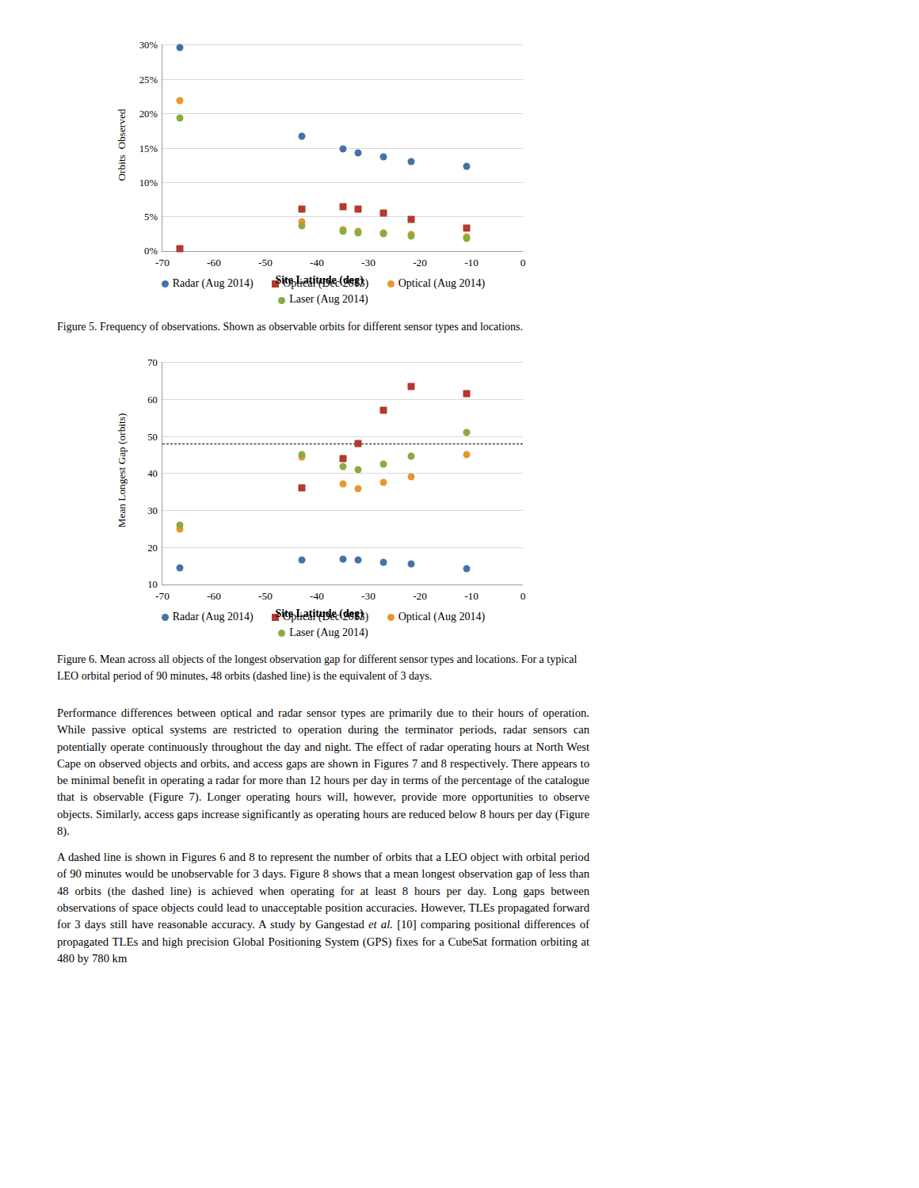Orbits Observed
30%
25%
20%
15%
10%
5%
0%
-70
-60
-50
-40
-30
-20
-10
0
Site Latitude (deg)
Radar (Aug 2014) Optical (Dec 2013) Optical (Aug 2014) Laser (Aug 2014)
Figure 5. Frequency of observations. Shown as observable orbits for different sensor types and locations.
Mean Longest Gap (orbits)
70
60
50
40
30
20
10
-70
-60
-50
-40
-30
-20
-10
0
Site Latitude (deg)
Radar (Aug 2014) Optical (Dec 2013) Optical (Aug 2014) Laser (Aug 2014)
Figure 6. Mean across all objects of the longest observation gap for different sensor types and locations. For a typical LEO orbital period of 90 minutes, 48 orbits (dashed line) is the equivalent of 3 days.
Performance differences between optical and radar sensor types are primarily due to their hours of operation. While passive optical systems are restricted to operation during the terminator periods, radar sensors can potentially operate continuously throughout the day and night. The effect of radar operating hours at North West Cape on observed objects and orbits, and access gaps are shown in Figures 7 and 8 respectively. There appears to be minimal benefit in operating a radar for more than 12 hours per day in terms of the percentage of the catalogue that is observable (Figure 7). Longer operating hours will, however, provide more opportunities to observe objects. Similarly, access gaps increase significantly as operating hours are reduced below 8 hours per day (Figure 8).
A dashed line is shown in Figures 6 and 8 to represent the number of orbits that a LEO object with orbital period of 90 minutes would be unobservable for 3 days. Figure 8 shows that a mean longest observation gap of less than 48 orbits (the dashed line) is achieved when operating for at least 8 hours per day. Long gaps between observations of space objects could lead to unacceptable position accuracies. However, TLEs propagated forward for 3 days still have reasonable accuracy. A study by Gangestad et al. [10] comparing positional differences of propagated TLEs and high precision Global Positioning System (GPS) fixes for a CubeSat formation orbiting at 480 by 780 km